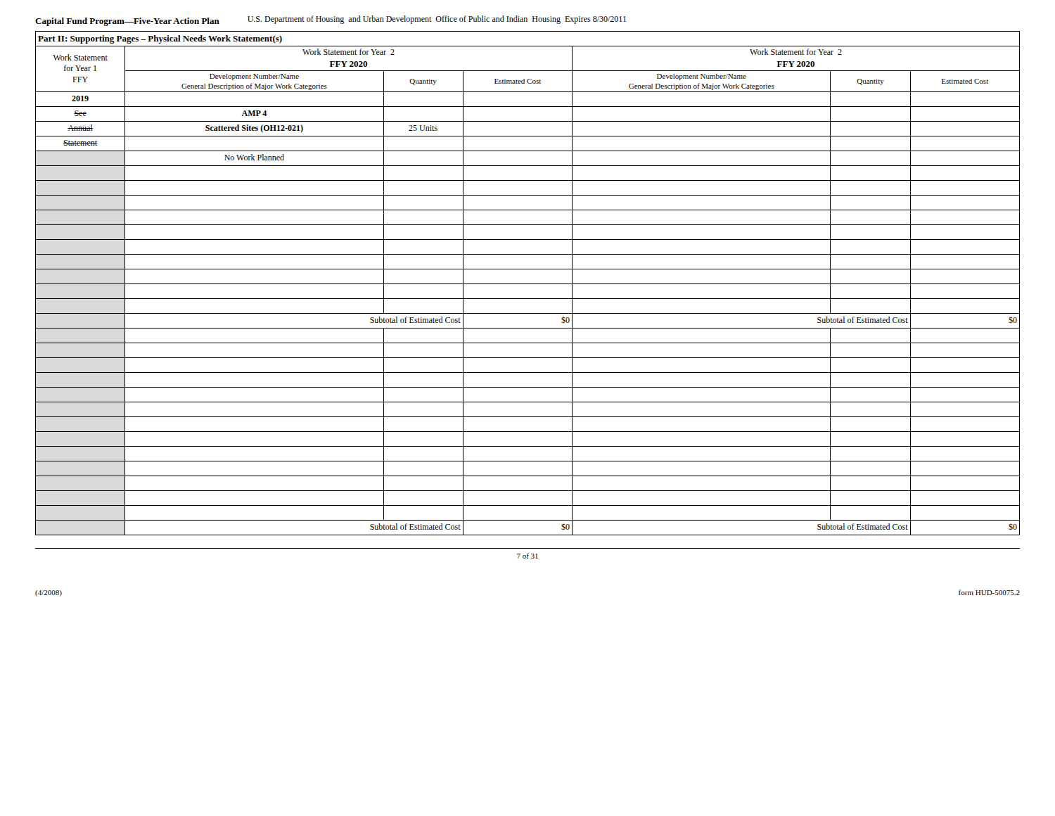Capital Fund Program—Five-Year Action Plan
U.S. Department of Housing and Urban Development Office of Public and Indian Housing Expires 8/30/2011
| Part II: Supporting Pages – Physical Needs Work Statement(s) |
| Work Statement for Year 1 FFY | Work Statement for Year 2 FFY 2020 | Work Statement for Year 2 FFY 2020 |
| Development Number/Name General Description of Major Work Categories | Quantity | Estimated Cost | Development Number/Name General Description of Major Work Categories | Quantity | Estimated Cost |
| 2019 | | | | | | |
| See | AMP 4 | | | | | |
| Annual | Scattered Sites (OH12-021) | 25 Units | | | | |
| Statement | | | | | | |
| | No Work Planned | | | | | |
| | Subtotal of Estimated Cost | $0 | Subtotal of Estimated Cost | $0 |
| | Subtotal of Estimated Cost | $0 | Subtotal of Estimated Cost | $0 |
7 of 31
(4/2008)
form HUD-50075.2